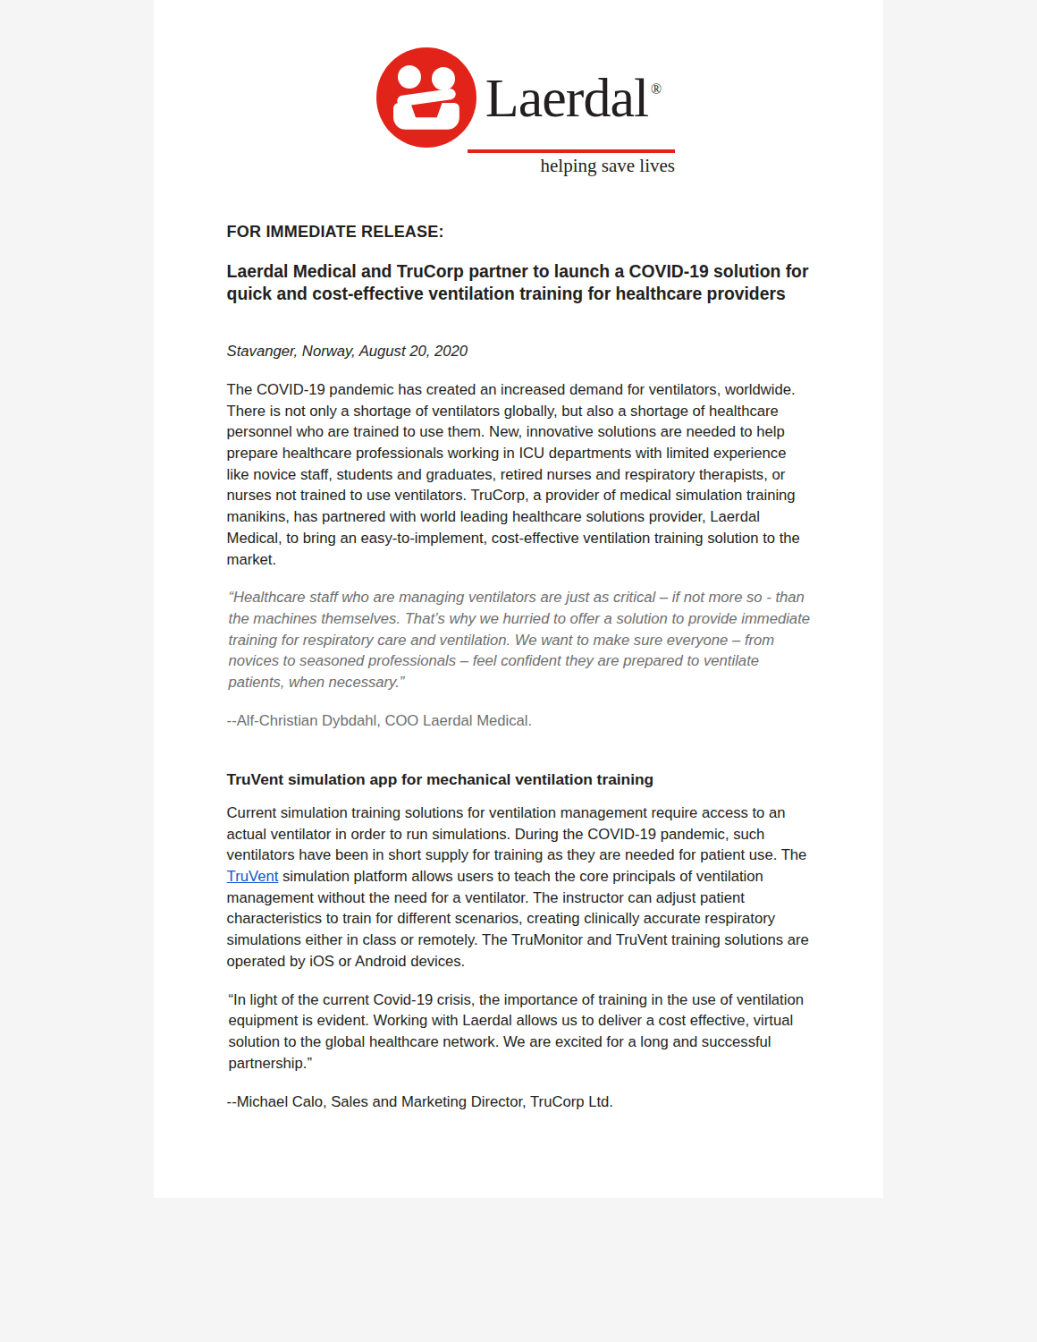Laerdal®
helping save lives
FOR IMMEDIATE RELEASE:
Laerdal Medical and TruCorp partner to launch a COVID-19 solution for quick and cost-effective ventilation training for healthcare providers
Stavanger, Norway, August 20, 2020
The COVID-19 pandemic has created an increased demand for ventilators, worldwide. There is not only a shortage of ventilators globally, but also a shortage of healthcare personnel who are trained to use them. New, innovative solutions are needed to help prepare healthcare professionals working in ICU departments with limited experience like novice staff, students and graduates, retired nurses and respiratory therapists, or nurses not trained to use ventilators. TruCorp, a provider of medical simulation training manikins, has partnered with world leading healthcare solutions provider, Laerdal Medical, to bring an easy-to-implement, cost-effective ventilation training solution to the market.
“Healthcare staff who are managing ventilators are just as critical – if not more so - than the machines themselves. That’s why we hurried to offer a solution to provide immediate training for respiratory care and ventilation. We want to make sure everyone – from novices to seasoned professionals – feel confident they are prepared to ventilate patients, when necessary.”
--Alf-Christian Dybdahl, COO Laerdal Medical.
TruVent simulation app for mechanical ventilation training
Current simulation training solutions for ventilation management require access to an actual ventilator in order to run simulations. During the COVID-19 pandemic, such ventilators have been in short supply for training as they are needed for patient use. The TruVent simulation platform allows users to teach the core principals of ventilation management without the need for a ventilator. The instructor can adjust patient characteristics to train for different scenarios, creating clinically accurate respiratory simulations either in class or remotely. The TruMonitor and TruVent training solutions are operated by iOS or Android devices.
“In light of the current Covid-19 crisis, the importance of training in the use of ventilation equipment is evident. Working with Laerdal allows us to deliver a cost effective, virtual solution to the global healthcare network. We are excited for a long and successful partnership.”
--Michael Calo, Sales and Marketing Director, TruCorp Ltd.